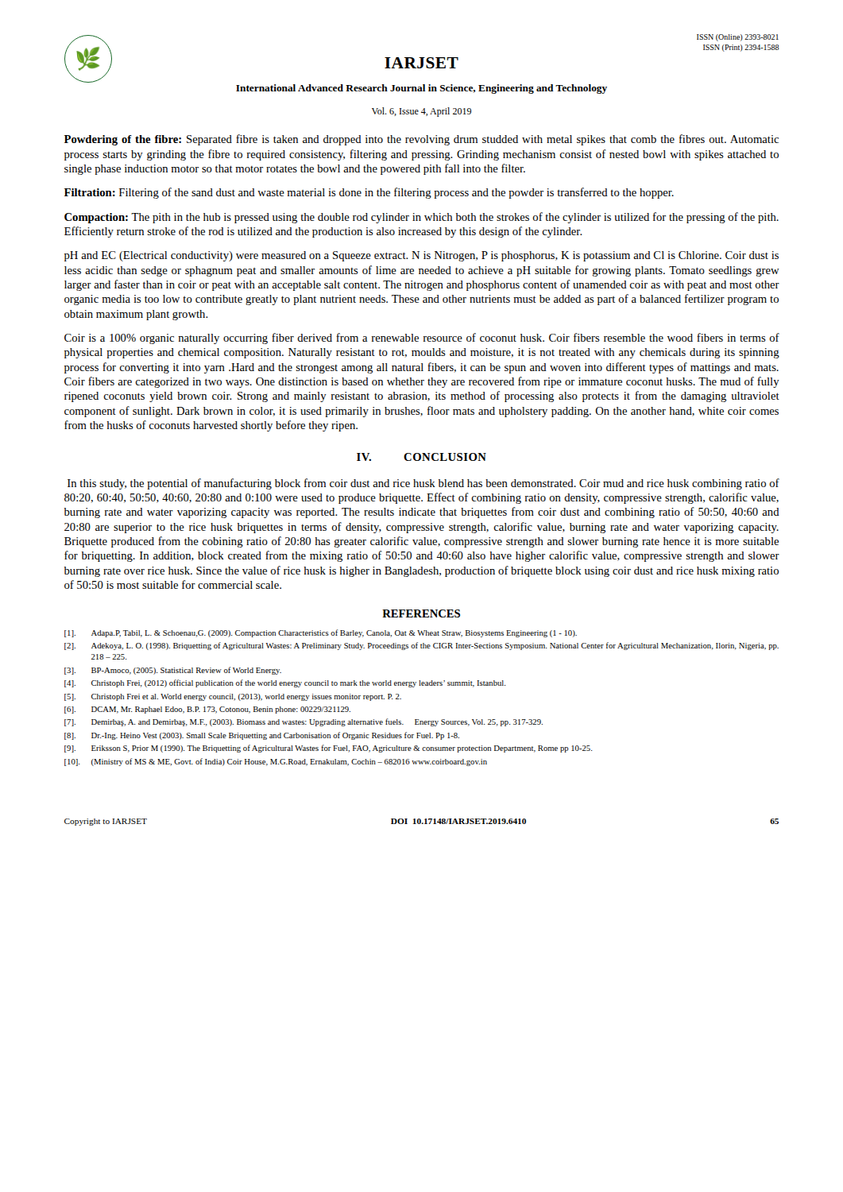🌿
ISSN (Online) 2393-8021
ISSN (Print) 2394-1588
IARJSET
International Advanced Research Journal in Science, Engineering and Technology
Vol. 6, Issue 4, April 2019
Powdering of the fibre: Separated fibre is taken and dropped into the revolving drum studded with metal spikes that comb the fibres out. Automatic process starts by grinding the fibre to required consistency, filtering and pressing. Grinding mechanism consist of nested bowl with spikes attached to single phase induction motor so that motor rotates the bowl and the powered pith fall into the filter.
Filtration: Filtering of the sand dust and waste material is done in the filtering process and the powder is transferred to the hopper.
Compaction: The pith in the hub is pressed using the double rod cylinder in which both the strokes of the cylinder is utilized for the pressing of the pith. Efficiently return stroke of the rod is utilized and the production is also increased by this design of the cylinder.
pH and EC (Electrical conductivity) were measured on a Squeeze extract. N is Nitrogen, P is phosphorus, K is potassium and Cl is Chlorine. Coir dust is less acidic than sedge or sphagnum peat and smaller amounts of lime are needed to achieve a pH suitable for growing plants. Tomato seedlings grew larger and faster than in coir or peat with an acceptable salt content. The nitrogen and phosphorus content of unamended coir as with peat and most other organic media is too low to contribute greatly to plant nutrient needs. These and other nutrients must be added as part of a balanced fertilizer program to obtain maximum plant growth.
Coir is a 100% organic naturally occurring fiber derived from a renewable resource of coconut husk. Coir fibers resemble the wood fibers in terms of physical properties and chemical composition. Naturally resistant to rot, moulds and moisture, it is not treated with any chemicals during its spinning process for converting it into yarn .Hard and the strongest among all natural fibers, it can be spun and woven into different types of mattings and mats. Coir fibers are categorized in two ways. One distinction is based on whether they are recovered from ripe or immature coconut husks. The mud of fully ripened coconuts yield brown coir. Strong and mainly resistant to abrasion, its method of processing also protects it from the damaging ultraviolet component of sunlight. Dark brown in color, it is used primarily in brushes, floor mats and upholstery padding. On the another hand, white coir comes from the husks of coconuts harvested shortly before they ripen.
IV. CONCLUSION
In this study, the potential of manufacturing block from coir dust and rice husk blend has been demonstrated. Coir mud and rice husk combining ratio of 80:20, 60:40, 50:50, 40:60, 20:80 and 0:100 were used to produce briquette. Effect of combining ratio on density, compressive strength, calorific value, burning rate and water vaporizing capacity was reported. The results indicate that briquettes from coir dust and combining ratio of 50:50, 40:60 and 20:80 are superior to the rice husk briquettes in terms of density, compressive strength, calorific value, burning rate and water vaporizing capacity. Briquette produced from the cobining ratio of 20:80 has greater calorific value, compressive strength and slower burning rate hence it is more suitable for briquetting. In addition, block created from the mixing ratio of 50:50 and 40:60 also have higher calorific value, compressive strength and slower burning rate over rice husk. Since the value of rice husk is higher in Bangladesh, production of briquette block using coir dust and rice husk mixing ratio of 50:50 is most suitable for commercial scale.
REFERENCES
Adapa.P, Tabil, L. & Schoenau,G. (2009). Compaction Characteristics of Barley, Canola, Oat & Wheat Straw, Biosystems Engineering (1 - 10).
Adekoya, L. O. (1998). Briquetting of Agricultural Wastes: A Preliminary Study. Proceedings of the CIGR Inter-Sections Symposium. National Center for Agricultural Mechanization, Ilorin, Nigeria, pp. 218 – 225.
BP-Amoco, (2005). Statistical Review of World Energy.
Christoph Frei, (2012) official publication of the world energy council to mark the world energy leaders’ summit, Istanbul.
Christoph Frei et al. World energy council, (2013), world energy issues monitor report. P. 2.
DCAM, Mr. Raphael Edoo, B.P. 173, Cotonou, Benin phone: 00229/321129.
Demirbaş, A. and Demirbaş, M.F., (2003). Biomass and wastes: Upgrading alternative fuels. Energy Sources, Vol. 25, pp. 317-329.
Dr.-Ing. Heino Vest (2003). Small Scale Briquetting and Carbonisation of Organic Residues for Fuel. Pp 1-8.
Eriksson S, Prior M (1990). The Briquetting of Agricultural Wastes for Fuel, FAO, Agriculture & consumer protection Department, Rome pp 10-25.
(Ministry of MS & ME, Govt. of India) Coir House, M.G.Road, Ernakulam, Cochin – 682016 www.coirboard.gov.in
Copyright to IARJSET DOI 10.17148/IARJSET.2019.6410 65